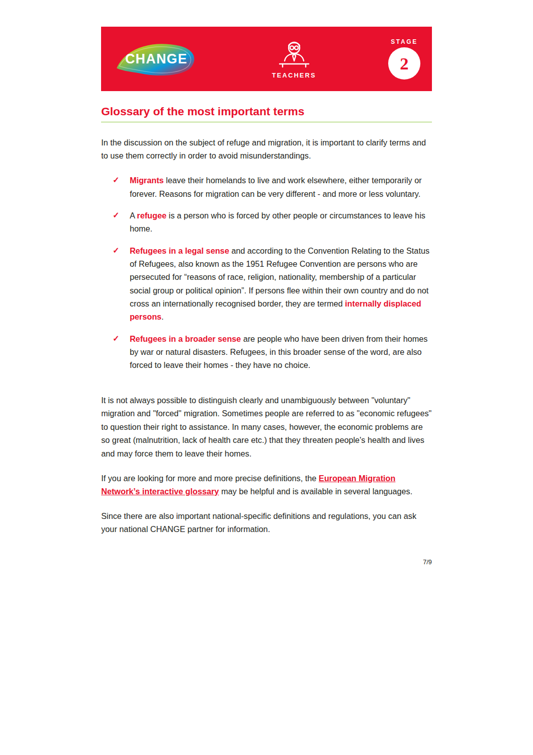CHANGE
TEACHERS
STAGE
2
Glossary of the most important terms
In the discussion on the subject of refuge and migration, it is important to clarify terms and to use them correctly in order to avoid misunderstandings.
Migrants leave their homelands to live and work elsewhere, either temporarily or forever. Reasons for migration can be very different - and more or less voluntary.
A refugee is a person who is forced by other people or circumstances to leave his home.
Refugees in a legal sense and according to the Convention Relating to the Status of Refugees, also known as the 1951 Refugee Convention are persons who are persecuted for “reasons of race, religion, nationality, membership of a particular social group or political opinion”. If persons flee within their own country and do not cross an internationally recognised border, they are termed internally displaced persons.
Refugees in a broader sense are people who have been driven from their homes by war or natural disasters. Refugees, in this broader sense of the word, are also forced to leave their homes - they have no choice.
It is not always possible to distinguish clearly and unambiguously between "voluntary" migration and "forced" migration. Sometimes people are referred to as "economic refugees" to question their right to assistance. In many cases, however, the economic problems are so great (malnutrition, lack of health care etc.) that they threaten people's health and lives and may force them to leave their homes.
If you are looking for more and more precise definitions, the European Migration Network’s interactive glossary may be helpful and is available in several languages.
Since there are also important national-specific definitions and regulations, you can ask your national CHANGE partner for information.
7/9